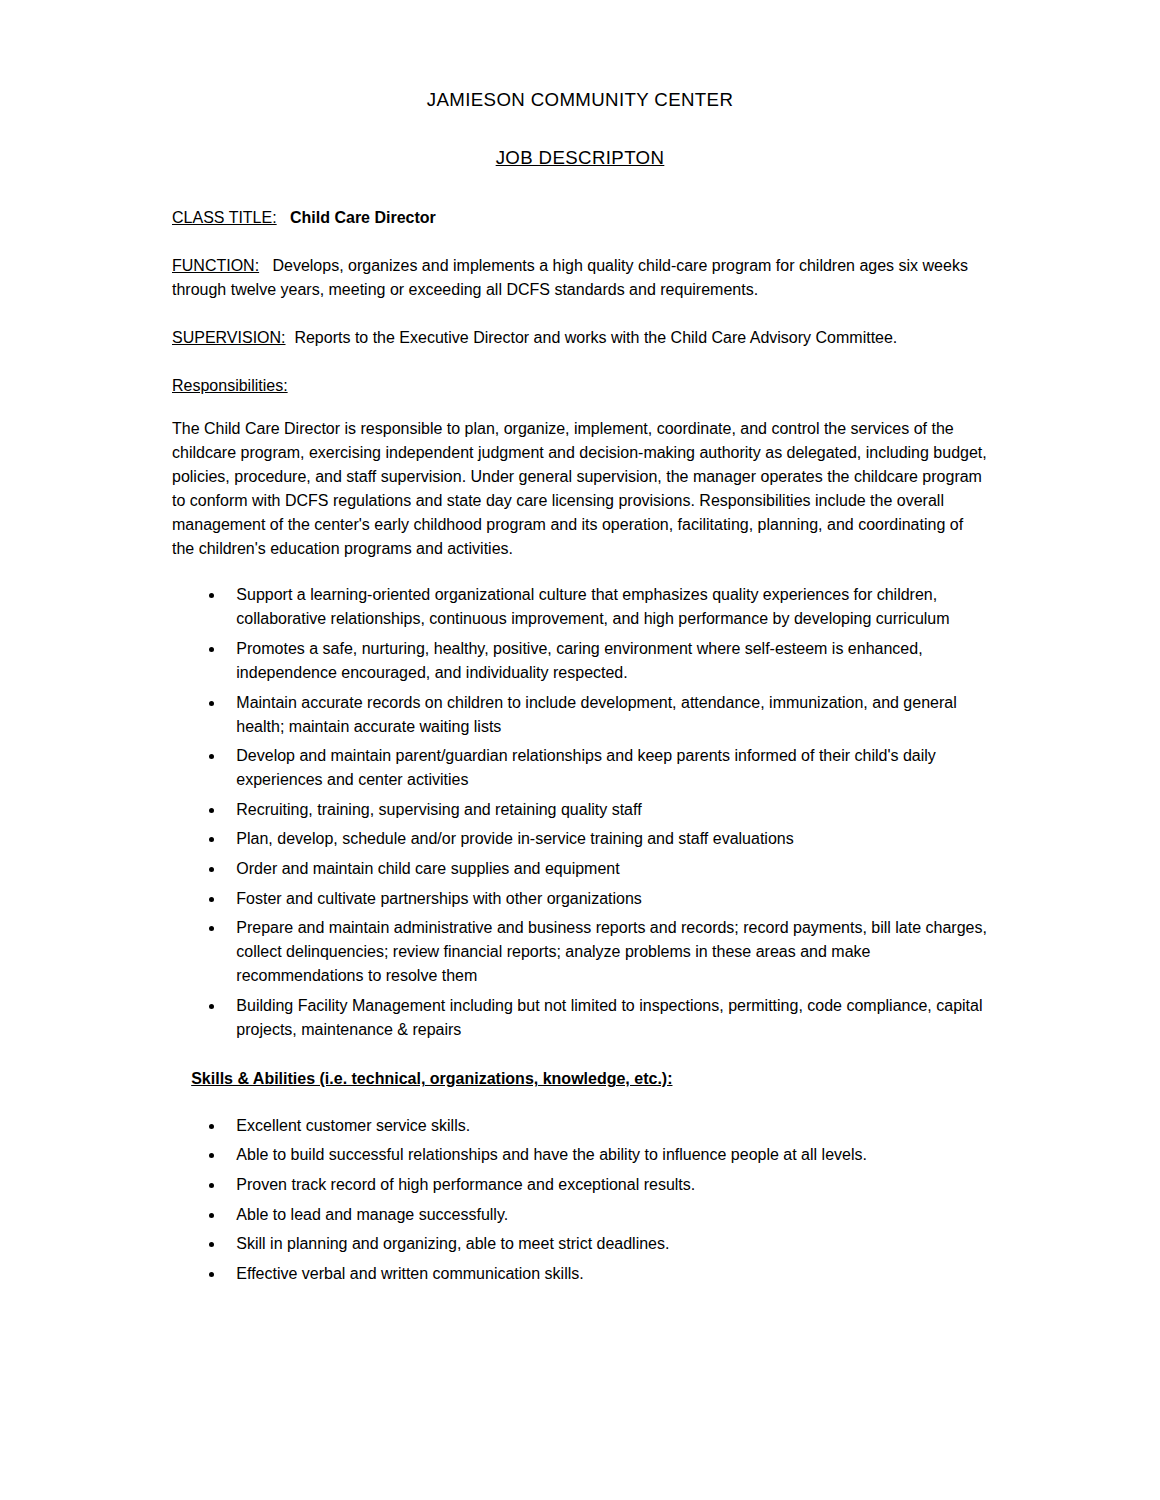JAMIESON COMMUNITY CENTER
JOB DESCRIPTON
CLASS TITLE: Child Care Director
FUNCTION: Develops, organizes and implements a high quality child-care program for children ages six weeks through twelve years, meeting or exceeding all DCFS standards and requirements.
SUPERVISION: Reports to the Executive Director and works with the Child Care Advisory Committee.
Responsibilities:
The Child Care Director is responsible to plan, organize, implement, coordinate, and control the services of the childcare program, exercising independent judgment and decision-making authority as delegated, including budget, policies, procedure, and staff supervision. Under general supervision, the manager operates the childcare program to conform with DCFS regulations and state day care licensing provisions. Responsibilities include the overall management of the center's early childhood program and its operation, facilitating, planning, and coordinating of the children's education programs and activities.
Support a learning-oriented organizational culture that emphasizes quality experiences for children, collaborative relationships, continuous improvement, and high performance by developing curriculum
Promotes a safe, nurturing, healthy, positive, caring environment where self-esteem is enhanced, independence encouraged, and individuality respected.
Maintain accurate records on children to include development, attendance, immunization, and general health; maintain accurate waiting lists
Develop and maintain parent/guardian relationships and keep parents informed of their child's daily experiences and center activities
Recruiting, training, supervising and retaining quality staff
Plan, develop, schedule and/or provide in-service training and staff evaluations
Order and maintain child care supplies and equipment
Foster and cultivate partnerships with other organizations
Prepare and maintain administrative and business reports and records; record payments, bill late charges, collect delinquencies; review financial reports; analyze problems in these areas and make recommendations to resolve them
Building Facility Management including but not limited to inspections, permitting, code compliance, capital projects, maintenance & repairs
Skills & Abilities (i.e. technical, organizations, knowledge, etc.):
Excellent customer service skills.
Able to build successful relationships and have the ability to influence people at all levels.
Proven track record of high performance and exceptional results.
Able to lead and manage successfully.
Skill in planning and organizing, able to meet strict deadlines.
Effective verbal and written communication skills.